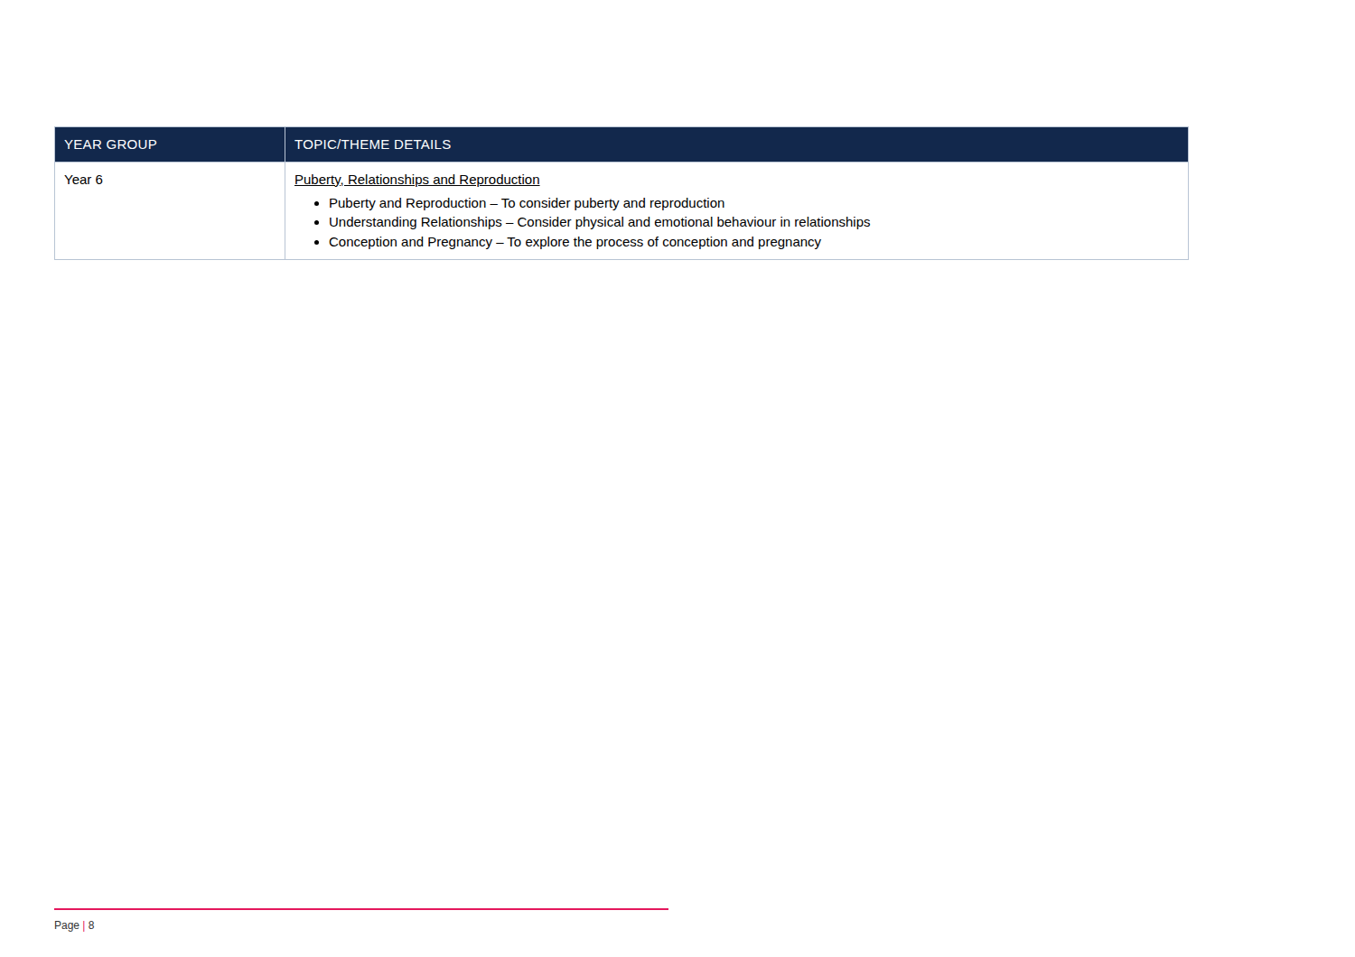| YEAR GROUP | TOPIC/THEME DETAILS |
| --- | --- |
| Year 6 | Puberty, Relationships and Reproduction Puberty and Reproduction – To consider puberty and reproduction Understanding Relationships – Consider physical and emotional behaviour in relationships Conception and Pregnancy – To explore the process of conception and pregnancy |
Page | 8